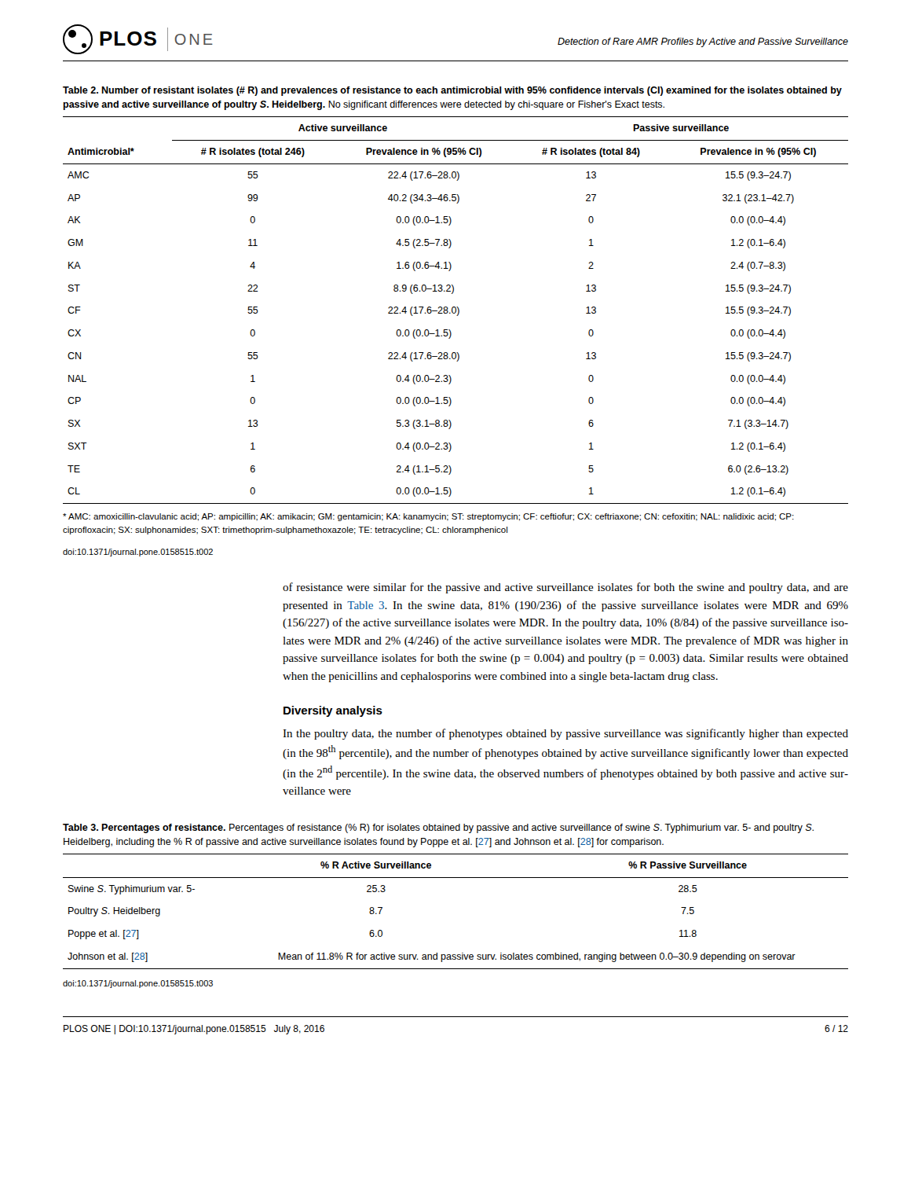PLOS ONE
Detection of Rare AMR Profiles by Active and Passive Surveillance
Table 2. Number of resistant isolates (# R) and prevalences of resistance to each antimicrobial with 95% confidence intervals (CI) examined for the isolates obtained by passive and active surveillance of poultry S. Heidelberg. No significant differences were detected by chi-square or Fisher's Exact tests.
| | Active surveillance | Passive surveillance |
| --- | --- | --- |
| Antimicrobial* | # R isolates (total 246) | Prevalence in % (95% CI) | # R isolates (total 84) | Prevalence in % (95% CI) |
| AMC | 55 | 22.4 (17.6–28.0) | 13 | 15.5 (9.3–24.7) |
| AP | 99 | 40.2 (34.3–46.5) | 27 | 32.1 (23.1–42.7) |
| AK | 0 | 0.0 (0.0–1.5) | 0 | 0.0 (0.0–4.4) |
| GM | 11 | 4.5 (2.5–7.8) | 1 | 1.2 (0.1–6.4) |
| KA | 4 | 1.6 (0.6–4.1) | 2 | 2.4 (0.7–8.3) |
| ST | 22 | 8.9 (6.0–13.2) | 13 | 15.5 (9.3–24.7) |
| CF | 55 | 22.4 (17.6–28.0) | 13 | 15.5 (9.3–24.7) |
| CX | 0 | 0.0 (0.0–1.5) | 0 | 0.0 (0.0–4.4) |
| CN | 55 | 22.4 (17.6–28.0) | 13 | 15.5 (9.3–24.7) |
| NAL | 1 | 0.4 (0.0–2.3) | 0 | 0.0 (0.0–4.4) |
| CP | 0 | 0.0 (0.0–1.5) | 0 | 0.0 (0.0–4.4) |
| SX | 13 | 5.3 (3.1–8.8) | 6 | 7.1 (3.3–14.7) |
| SXT | 1 | 0.4 (0.0–2.3) | 1 | 1.2 (0.1–6.4) |
| TE | 6 | 2.4 (1.1–5.2) | 5 | 6.0 (2.6–13.2) |
| CL | 0 | 0.0 (0.0–1.5) | 1 | 1.2 (0.1–6.4) |
* AMC: amoxicillin-clavulanic acid; AP: ampicillin; AK: amikacin; GM: gentamicin; KA: kanamycin; ST: streptomycin; CF: ceftiofur; CX: ceftriaxone; CN: cefoxitin; NAL: nalidixic acid; CP: ciprofloxacin; SX: sulphonamides; SXT: trimethoprim-sulphamethoxazole; TE: tetracycline; CL: chloramphenicol
doi:10.1371/journal.pone.0158515.t002
of resistance were similar for the passive and active surveillance isolates for both the swine and poultry data, and are presented in Table 3. In the swine data, 81% (190/236) of the passive surveillance isolates were MDR and 69% (156/227) of the active surveillance isolates were MDR. In the poultry data, 10% (8/84) of the passive surveillance isolates were MDR and 2% (4/246) of the active surveillance isolates were MDR. The prevalence of MDR was higher in passive surveillance isolates for both the swine (p = 0.004) and poultry (p = 0.003) data. Similar results were obtained when the penicillins and cephalosporins were combined into a single beta-lactam drug class.
Diversity analysis
In the poultry data, the number of phenotypes obtained by passive surveillance was significantly higher than expected (in the 98th percentile), and the number of phenotypes obtained by active surveillance significantly lower than expected (in the 2nd percentile). In the swine data, the observed numbers of phenotypes obtained by both passive and active surveillance were
Table 3. Percentages of resistance. Percentages of resistance (% R) for isolates obtained by passive and active surveillance of swine S. Typhimurium var. 5- and poultry S. Heidelberg, including the % R of passive and active surveillance isolates found by Poppe et al. [27] and Johnson et al. [28] for comparison.
| | % R Active Surveillance | % R Passive Surveillance |
| --- | --- | --- |
| Swine S . Typhimurium var. 5- | 25.3 | 28.5 |
| Poultry S . Heidelberg | 8.7 | 7.5 |
| Poppe et al. [ 27 ] | 6.0 | 11.8 |
| Johnson et al. [ 28 ] | Mean of 11.8% R for active surv. and passive surv. isolates combined, ranging between 0.0–30.9 depending on serovar |
doi:10.1371/journal.pone.0158515.t003
PLOS ONE | DOI:10.1371/journal.pone.0158515 July 8, 2016
6 / 12